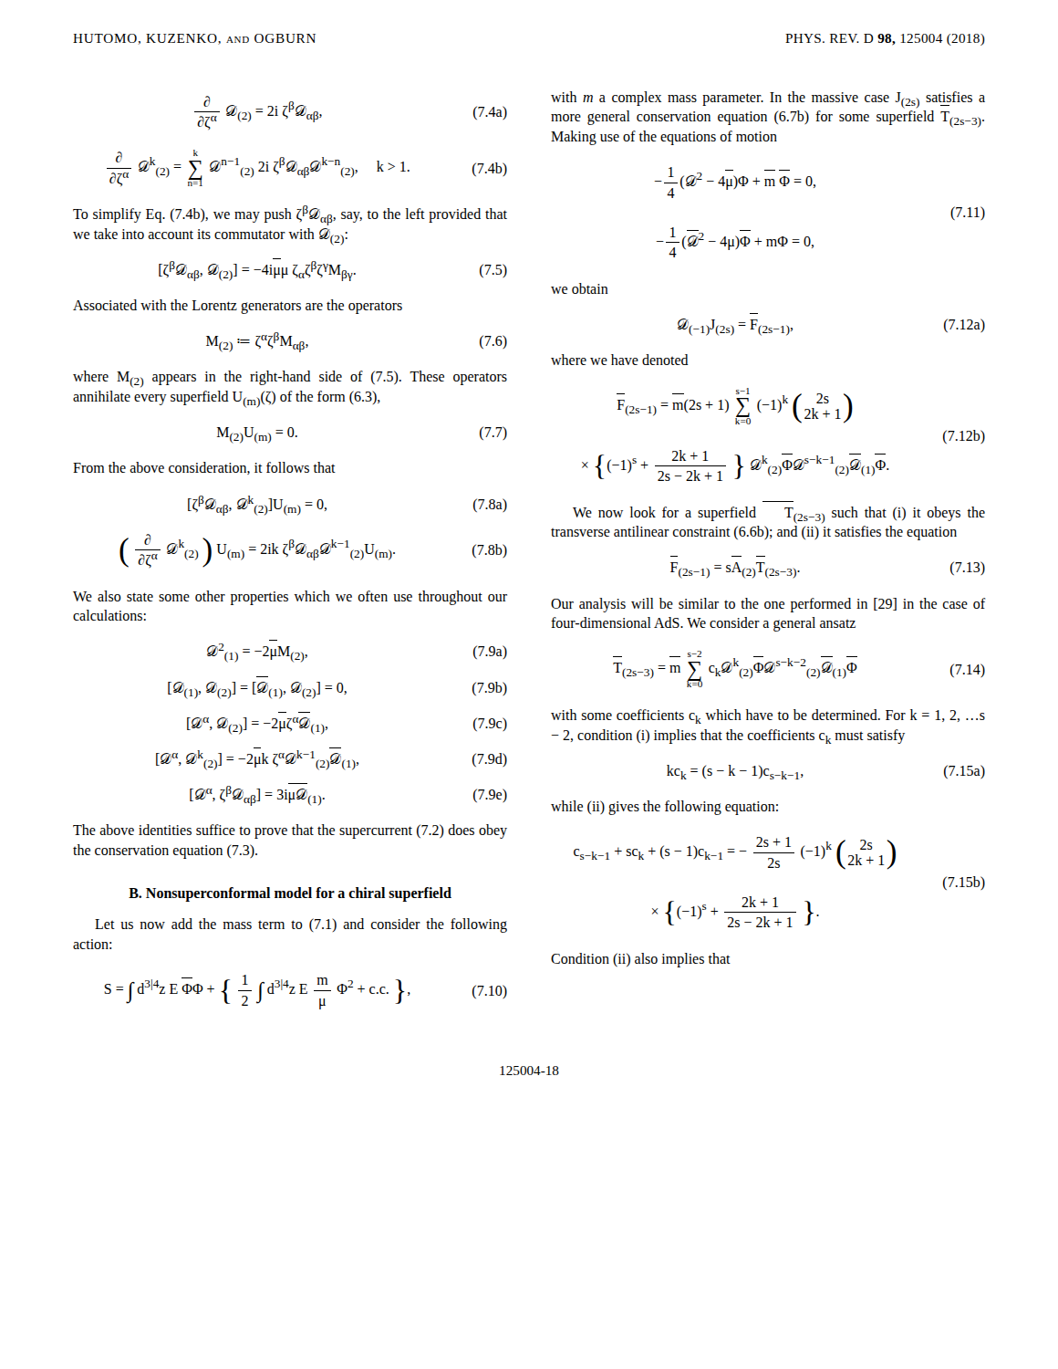HUTOMO, KUZENKO, and OGBURN
PHYS. REV. D 98, 125004 (2018)
∂∂ζα 𝒟(2) = 2i ζβ𝒟αβ,
(7.4a)
∂∂ζα 𝒟k(2) = k∑n=1 𝒟n−1(2) 2i ζβ𝒟αβ𝒟k−n(2), k > 1.
(7.4b)
To simplify Eq. (7.4b), we may push ζβ𝒟αβ, say, to the left provided that we take into account its commutator with 𝒟(2):
[ζβ𝒟αβ, 𝒟(2)] = −4iμμ ζαζβζγMβγ.
(7.5)
Associated with the Lorentz generators are the operators
M(2) ≔ ζαζβMαβ,
(7.6)
where M(2) appears in the right-hand side of (7.5). These operators annihilate every superfield U(m)(ζ) of the form (6.3),
M(2)U(m) = 0.
(7.7)
From the above consideration, it follows that
[ζβ𝒟αβ, 𝒟k(2)]U(m) = 0,
(7.8a)
( ∂∂ζα 𝒟k(2) ) U(m) = 2ik ζβ𝒟αβ𝒟k−1(2)U(m).
(7.8b)
We also state some other properties which we often use throughout our calculations:
𝒟2(1) = −2μ M(2),
(7.9a)
[𝒟(1), 𝒟(2)] = [𝒟(1), 𝒟(2)] = 0,
(7.9b)
[𝒟α, 𝒟(2)] = −2μζα𝒟(1),
(7.9c)
[𝒟α, 𝒟k(2)] = −2μk ζα𝒟k−1(2)𝒟(1),
(7.9d)
[𝒟α, ζβ𝒟αβ] = 3iμ𝒟(1).
(7.9e)
The above identities suffice to prove that the supercurrent (7.2) does obey the conservation equation (7.3).
B. Nonsuperconformal model for a chiral superfield
Let us now add the mass term to (7.1) and consider the following action:
S = ∫ d3|4z E ΦΦ + { 12 ∫ d3|4z E mμ Φ2 + c.c. },
(7.10)
with m a complex mass parameter. In the massive case J(2s) satisfies a more general conservation equation (6.7b) for some superfield T(2s−3). Making use of the equations of motion
−14(𝒟2 − 4μ)Φ + m Φ = 0,
−14(𝒟2 − 4μ)Φ + mΦ = 0,
(7.11)
we obtain
𝒟(−1)J(2s) = F(2s−1),
(7.12a)
where we have denoted
F(2s−1) = m(2s + 1) s−1∑k=0 (−1)k (2s 2k + 1)
× {(−1)s + 2k + 12s − 2k + 1 } 𝒟k(2)Φ𝒟s−k−1(2)𝒟(1)Φ.
(7.12b)
We now look for a superfield T(2s−3) such that (i) it obeys the transverse antilinear constraint (6.6b); and (ii) it satisfies the equation
F(2s−1) = sA(2)T(2s−3).
(7.13)
Our analysis will be similar to the one performed in [29] in the case of four-dimensional AdS. We consider a general ansatz
T(2s−3) = m s−2∑k=0 ck𝒟k(2)Φ𝒟s−k−2(2)𝒟(1)Φ
(7.14)
with some coefficients ck which have to be determined. For k = 1, 2, …s − 2, condition (i) implies that the coefficients ck must satisfy
kck = (s − k − 1)cs−k−1,
(7.15a)
while (ii) gives the following equation:
cs−k−1 + sck + (s − 1)ck−1 = − 2s + 12s (−1)k (2s 2k + 1)
× {(−1)s + 2k + 12s − 2k + 1 }.
(7.15b)
Condition (ii) also implies that
125004-18